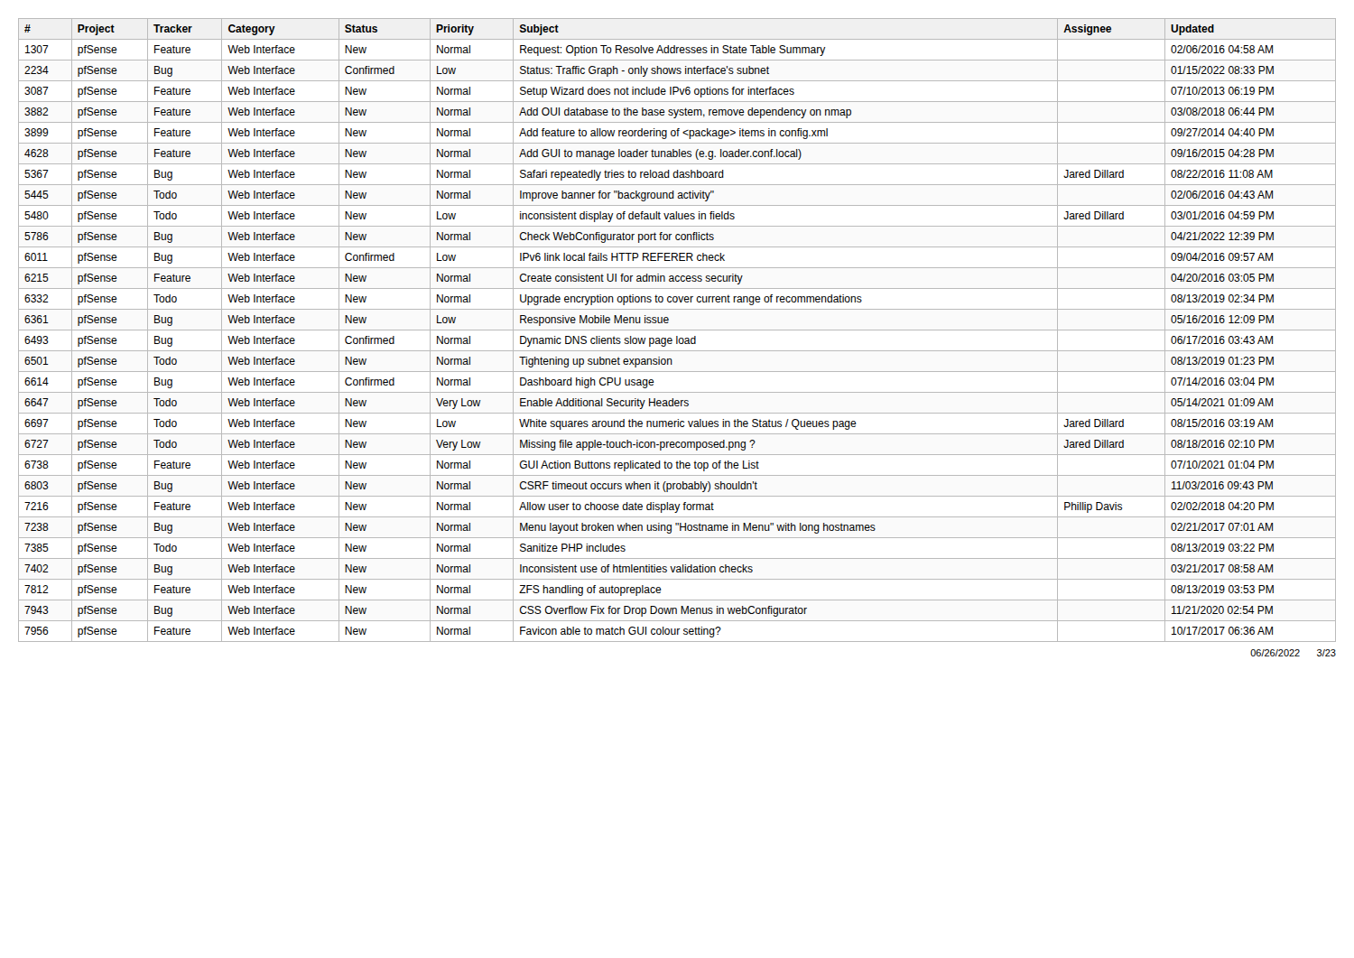| # | Project | Tracker | Category | Status | Priority | Subject | Assignee | Updated |
| --- | --- | --- | --- | --- | --- | --- | --- | --- |
| 1307 | pfSense | Feature | Web Interface | New | Normal | Request: Option To Resolve Addresses in State Table Summary | | 02/06/2016 04:58 AM |
| 2234 | pfSense | Bug | Web Interface | Confirmed | Low | Status: Traffic Graph - only shows interface's subnet | | 01/15/2022 08:33 PM |
| 3087 | pfSense | Feature | Web Interface | New | Normal | Setup Wizard does not include IPv6 options for interfaces | | 07/10/2013 06:19 PM |
| 3882 | pfSense | Feature | Web Interface | New | Normal | Add OUI database to the base system, remove dependency on nmap | | 03/08/2018 06:44 PM |
| 3899 | pfSense | Feature | Web Interface | New | Normal | Add feature to allow reordering of <package> items in config.xml | | 09/27/2014 04:40 PM |
| 4628 | pfSense | Feature | Web Interface | New | Normal | Add GUI to manage loader tunables (e.g. loader.conf.local) | | 09/16/2015 04:28 PM |
| 5367 | pfSense | Bug | Web Interface | New | Normal | Safari repeatedly tries to reload dashboard | Jared Dillard | 08/22/2016 11:08 AM |
| 5445 | pfSense | Todo | Web Interface | New | Normal | Improve banner for "background activity" | | 02/06/2016 04:43 AM |
| 5480 | pfSense | Todo | Web Interface | New | Low | inconsistent display of default values in fields | Jared Dillard | 03/01/2016 04:59 PM |
| 5786 | pfSense | Bug | Web Interface | New | Normal | Check WebConfigurator port for conflicts | | 04/21/2022 12:39 PM |
| 6011 | pfSense | Bug | Web Interface | Confirmed | Low | IPv6 link local fails HTTP REFERER check | | 09/04/2016 09:57 AM |
| 6215 | pfSense | Feature | Web Interface | New | Normal | Create consistent UI for admin access security | | 04/20/2016 03:05 PM |
| 6332 | pfSense | Todo | Web Interface | New | Normal | Upgrade encryption options to cover current range of recommendations | | 08/13/2019 02:34 PM |
| 6361 | pfSense | Bug | Web Interface | New | Low | Responsive Mobile Menu issue | | 05/16/2016 12:09 PM |
| 6493 | pfSense | Bug | Web Interface | Confirmed | Normal | Dynamic DNS clients slow page load | | 06/17/2016 03:43 AM |
| 6501 | pfSense | Todo | Web Interface | New | Normal | Tightening up subnet expansion | | 08/13/2019 01:23 PM |
| 6614 | pfSense | Bug | Web Interface | Confirmed | Normal | Dashboard high CPU usage | | 07/14/2016 03:04 PM |
| 6647 | pfSense | Todo | Web Interface | New | Very Low | Enable Additional Security Headers | | 05/14/2021 01:09 AM |
| 6697 | pfSense | Todo | Web Interface | New | Low | White squares around the numeric values in the Status / Queues page | Jared Dillard | 08/15/2016 03:19 AM |
| 6727 | pfSense | Todo | Web Interface | New | Very Low | Missing file apple-touch-icon-precomposed.png ? | Jared Dillard | 08/18/2016 02:10 PM |
| 6738 | pfSense | Feature | Web Interface | New | Normal | GUI Action Buttons replicated to the top of the List | | 07/10/2021 01:04 PM |
| 6803 | pfSense | Bug | Web Interface | New | Normal | CSRF timeout occurs when it (probably) shouldn't | | 11/03/2016 09:43 PM |
| 7216 | pfSense | Feature | Web Interface | New | Normal | Allow user to choose date display format | Phillip Davis | 02/02/2018 04:20 PM |
| 7238 | pfSense | Bug | Web Interface | New | Normal | Menu layout broken when using "Hostname in Menu" with long hostnames | | 02/21/2017 07:01 AM |
| 7385 | pfSense | Todo | Web Interface | New | Normal | Sanitize PHP includes | | 08/13/2019 03:22 PM |
| 7402 | pfSense | Bug | Web Interface | New | Normal | Inconsistent use of htmlentities validation checks | | 03/21/2017 08:58 AM |
| 7812 | pfSense | Feature | Web Interface | New | Normal | ZFS handling of autopreplace | | 08/13/2019 03:53 PM |
| 7943 | pfSense | Bug | Web Interface | New | Normal | CSS Overflow Fix for Drop Down Menus in webConfigurator | | 11/21/2020 02:54 PM |
| 7956 | pfSense | Feature | Web Interface | New | Normal | Favicon able to match GUI colour setting? | | 10/17/2017 06:36 AM |
06/26/2022 3/23